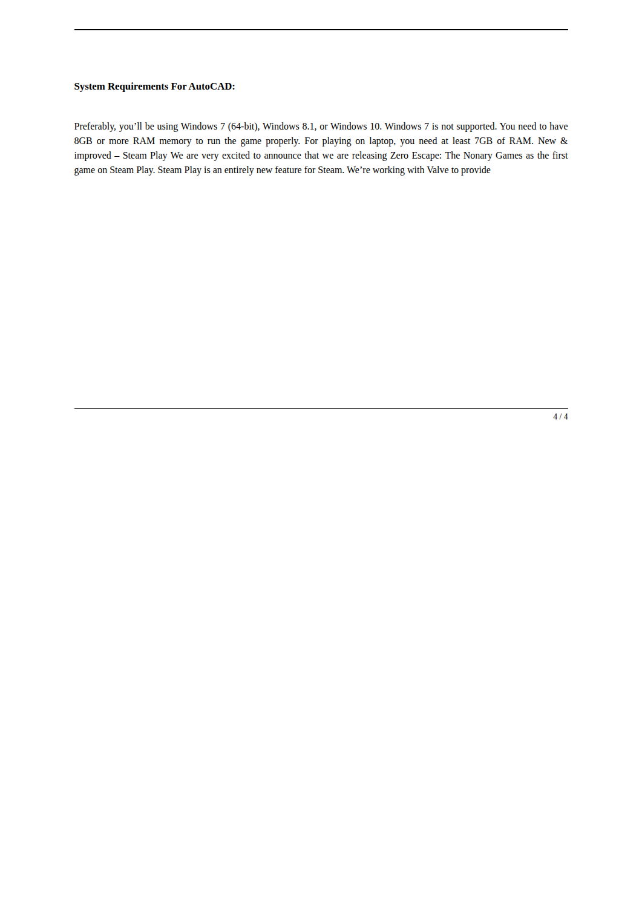System Requirements For AutoCAD:
Preferably, you’ll be using Windows 7 (64-bit), Windows 8.1, or Windows 10. Windows 7 is not supported. You need to have 8GB or more RAM memory to run the game properly. For playing on laptop, you need at least 7GB of RAM. New & improved – Steam Play We are very excited to announce that we are releasing Zero Escape: The Nonary Games as the first game on Steam Play. Steam Play is an entirely new feature for Steam. We’re working with Valve to provide
4 / 4